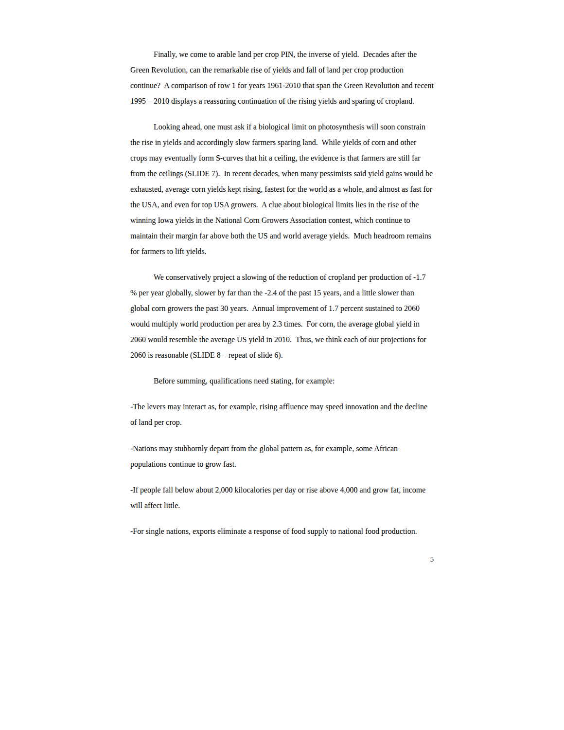Finally, we come to arable land per crop PIN, the inverse of yield. Decades after the Green Revolution, can the remarkable rise of yields and fall of land per crop production continue? A comparison of row 1 for years 1961-2010 that span the Green Revolution and recent 1995 – 2010 displays a reassuring continuation of the rising yields and sparing of cropland.
Looking ahead, one must ask if a biological limit on photosynthesis will soon constrain the rise in yields and accordingly slow farmers sparing land. While yields of corn and other crops may eventually form S-curves that hit a ceiling, the evidence is that farmers are still far from the ceilings (SLIDE 7). In recent decades, when many pessimists said yield gains would be exhausted, average corn yields kept rising, fastest for the world as a whole, and almost as fast for the USA, and even for top USA growers. A clue about biological limits lies in the rise of the winning Iowa yields in the National Corn Growers Association contest, which continue to maintain their margin far above both the US and world average yields. Much headroom remains for farmers to lift yields.
We conservatively project a slowing of the reduction of cropland per production of -1.7 % per year globally, slower by far than the -2.4 of the past 15 years, and a little slower than global corn growers the past 30 years. Annual improvement of 1.7 percent sustained to 2060 would multiply world production per area by 2.3 times. For corn, the average global yield in 2060 would resemble the average US yield in 2010. Thus, we think each of our projections for 2060 is reasonable (SLIDE 8 – repeat of slide 6).
Before summing, qualifications need stating, for example:
-The levers may interact as, for example, rising affluence may speed innovation and the decline of land per crop.
-Nations may stubbornly depart from the global pattern as, for example, some African populations continue to grow fast.
-If people fall below about 2,000 kilocalories per day or rise above 4,000 and grow fat, income will affect little.
-For single nations, exports eliminate a response of food supply to national food production.
5